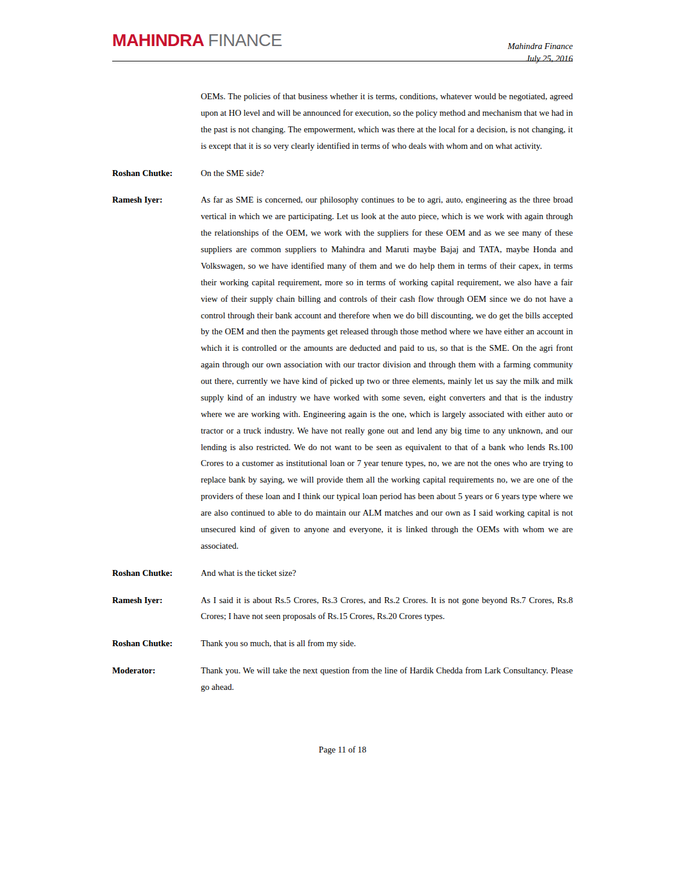MAHINDRA FINANCE
Mahindra Finance
July 25, 2016
| | OEMs. The policies of that business whether it is terms, conditions, whatever would be negotiated, agreed upon at HO level and will be announced for execution, so the policy method and mechanism that we had in the past is not changing. The empowerment, which was there at the local for a decision, is not changing, it is except that it is so very clearly identified in terms of who deals with whom and on what activity. |
| Roshan Chutke: | On the SME side? |
| Ramesh Iyer: | As far as SME is concerned, our philosophy continues to be to agri, auto, engineering as the three broad vertical in which we are participating. Let us look at the auto piece, which is we work with again through the relationships of the OEM, we work with the suppliers for these OEM and as we see many of these suppliers are common suppliers to Mahindra and Maruti maybe Bajaj and TATA, maybe Honda and Volkswagen, so we have identified many of them and we do help them in terms of their capex, in terms their working capital requirement, more so in terms of working capital requirement, we also have a fair view of their supply chain billing and controls of their cash flow through OEM since we do not have a control through their bank account and therefore when we do bill discounting, we do get the bills accepted by the OEM and then the payments get released through those method where we have either an account in which it is controlled or the amounts are deducted and paid to us, so that is the SME. On the agri front again through our own association with our tractor division and through them with a farming community out there, currently we have kind of picked up two or three elements, mainly let us say the milk and milk supply kind of an industry we have worked with some seven, eight converters and that is the industry where we are working with. Engineering again is the one, which is largely associated with either auto or tractor or a truck industry. We have not really gone out and lend any big time to any unknown, and our lending is also restricted. We do not want to be seen as equivalent to that of a bank who lends Rs.100 Crores to a customer as institutional loan or 7 year tenure types, no, we are not the ones who are trying to replace bank by saying, we will provide them all the working capital requirements no, we are one of the providers of these loan and I think our typical loan period has been about 5 years or 6 years type where we are also continued to able to do maintain our ALM matches and our own as I said working capital is not unsecured kind of given to anyone and everyone, it is linked through the OEMs with whom we are associated. |
| Roshan Chutke: | And what is the ticket size? |
| Ramesh Iyer: | As I said it is about Rs.5 Crores, Rs.3 Crores, and Rs.2 Crores. It is not gone beyond Rs.7 Crores, Rs.8 Crores; I have not seen proposals of Rs.15 Crores, Rs.20 Crores types. |
| Roshan Chutke: | Thank you so much, that is all from my side. |
| Moderator: | Thank you. We will take the next question from the line of Hardik Chedda from Lark Consultancy. Please go ahead. |
Page 11 of 18